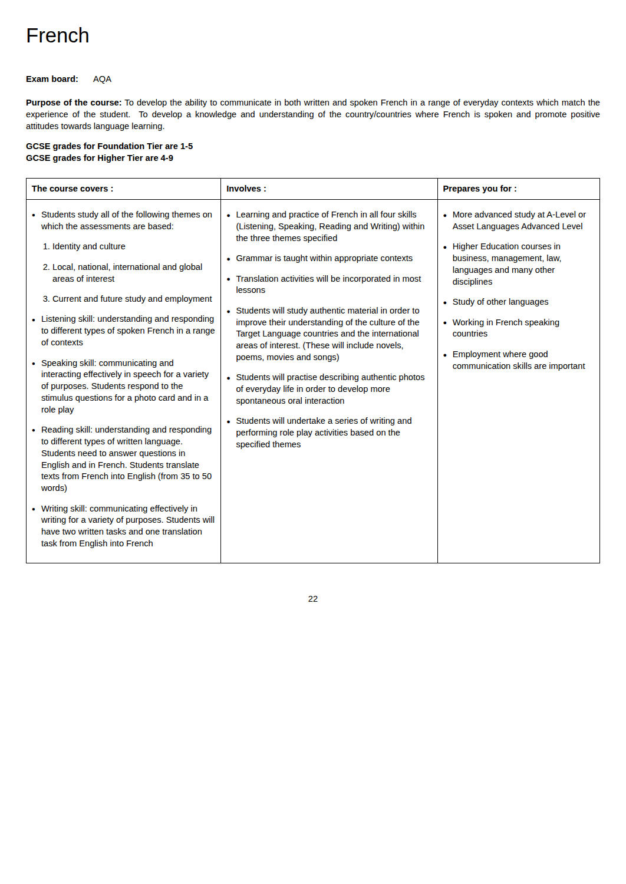French
Exam board: AQA
Purpose of the course: To develop the ability to communicate in both written and spoken French in a range of everyday contexts which match the experience of the student. To develop a knowledge and understanding of the country/countries where French is spoken and promote positive attitudes towards language learning.
GCSE grades for Foundation Tier are 1-5 GCSE grades for Higher Tier are 4-9
| The course covers : | Involves : | Prepares you for : |
| --- | --- | --- |
| Students study all of the following themes on which the assessments are based: Identity and culture Local, national, international and global areas of interest Current and future study and employment Listening skill: understanding and responding to different types of spoken French in a range of contexts Speaking skill: communicating and interacting effectively in speech for a variety of purposes. Students respond to the stimulus questions for a photo card and in a role play Reading skill: understanding and responding to different types of written language. Students need to answer questions in English and in French. Students translate texts from French into English (from 35 to 50 words) Writing skill: communicating effectively in writing for a variety of purposes. Students will have two written tasks and one translation task from English into French | Learning and practice of French in all four skills (Listening, Speaking, Reading and Writing) within the three themes specified Grammar is taught within appropriate contexts Translation activities will be incorporated in most lessons Students will study authentic material in order to improve their understanding of the culture of the Target Language countries and the international areas of interest. (These will include novels, poems, movies and songs) Students will practise describing authentic photos of everyday life in order to develop more spontaneous oral interaction Students will undertake a series of writing and performing role play activities based on the specified themes | More advanced study at A-Level or Asset Languages Advanced Level Higher Education courses in business, management, law, languages and many other disciplines Study of other languages Working in French speaking countries Employment where good communication skills are important |
22